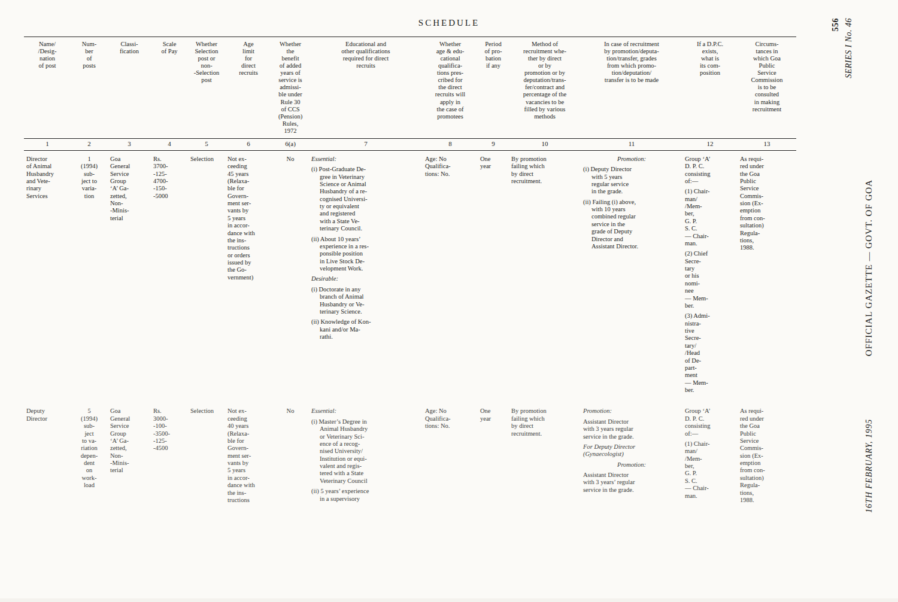556
SERIES I No. 46
OFFICIAL GAZETTE — GOVT. OF GOA
16TH FEBRUARY, 1995
SCHEDULE
| Name/ /Desig- nation of post | Num- ber of posts | Classi- fication | Scale of Pay | Whether Selection post or non- -Selection post | Age limit for direct recruits | Whether the benefit of added years of service is admissi- ble under Rule 30 of CCS (Pension) Rules, 1972 | Educational and other qualifications required for direct recruits | Whether age & edu- cational qualifica- tions pres- cribed for the direct recruits will apply in the case of promotees | Period of pro- bation if any | Method of recruitment whe- ther by direct or by promotion or by deputation/trans- fer/contract and percentage of the vacancies to be filled by various methods | In case of recruitment by promotion/deputa- tion/transfer, grades from which promo- tion/deputation/ transfer is to be made | If a D.P.C. exists, what is its com- position | Circums- tances in which Goa Public Service Commission is to be consulted in making recruitment |
| --- | --- | --- | --- | --- | --- | --- | --- | --- | --- | --- | --- | --- | --- |
| 1 | 2 | 3 | 4 | 5 | 6 | 6(a) | 7 | 8 | 9 | 10 | 11 | 12 | 13 |
| Director of Animal Husbandry and Vete- rinary Services | 1 (1994) sub- ject to varia- tion | Goa General Service Group ‘A’ Ga- zetted, Non- -Minis- terial | Rs. 3700- -125- 4700- -150- -5000 | Selection | Not ex- ceeding 45 years (Relaxa- ble for Govern- ment ser- vants by 5 years in accor- dance with the ins- tructions or orders issued by the Go- vernment) | No | Essential: (i) Post-Graduate De- gree in Veterinary Science or Animal Husbandry of a re- cognised Universi- ty or equivalent and registered with a State Ve- terinary Council. (ii) About 10 years’ experience in a res- ponsible position in Live Stock De- velopment Work. Desirable: (i) Doctorate in any branch of Animal Husbandry or Ve- terinary Science. (ii) Knowledge of Kon- kani and/or Ma- rathi. | Age: No Qualifica- tions: No. | One year | By promotion failing which by direct recruitment. | Promotion: (i) Deputy Director with 5 years regular service in the grade. (ii) Failing (i) above, with 10 years combined regular service in the grade of Deputy Director and Assistant Director. | Group ‘A’ D. P. C. consisting of:— (1) Chair- man/ /Mem- ber, G. P. S. C. — Chair- man. (2) Chief Secre- tary or his nomi- nee — Mem- ber. (3) Admi- nistra- tive Secre- tary/ /Head of De- part- ment — Mem- ber. | As requi- red under the Goa Public Service Commis- sion (Ex- emption from con- sultation) Regula- tions, 1988. |
| Deputy Director | 5 (1994) sub- ject to va- riation depen- dent on work- load | Goa General Service Group ‘A’ Ga- zetted, Non- -Minis- terial | Rs. 3000- -100- -3500- -125- -4500 | Selection | Not ex- ceeding 40 years (Relaxa- ble for Govern- ment ser- vants by 5 years in accor- dance with the ins- tructions | No | Essential: (i) Master’s Degree in Animal Husbandry or Veterinary Sci- ence of a recog- nised University/ Institution or equi- valent and regis- tered with a State Veterinary Council (ii) 5 years’ experience in a supervisory | Age: No Qualifica- tions: No. | One year | By promotion failing which by direct recruitment. | Promotion: Assistant Director with 3 years regular service in the grade. For Deputy Director (Gynaecologist) Promotion: Assistant Director with 3 years’ regular service in the grade. | Group ‘A’ D. P. C. consisting of:— (1) Chair- man/ /Mem- ber, G. P. S. C. — Chair- man. | As requi- red under the Goa Public Service Commis- sion (Ex- emption from con- sultation) Regula- tions, 1988. |